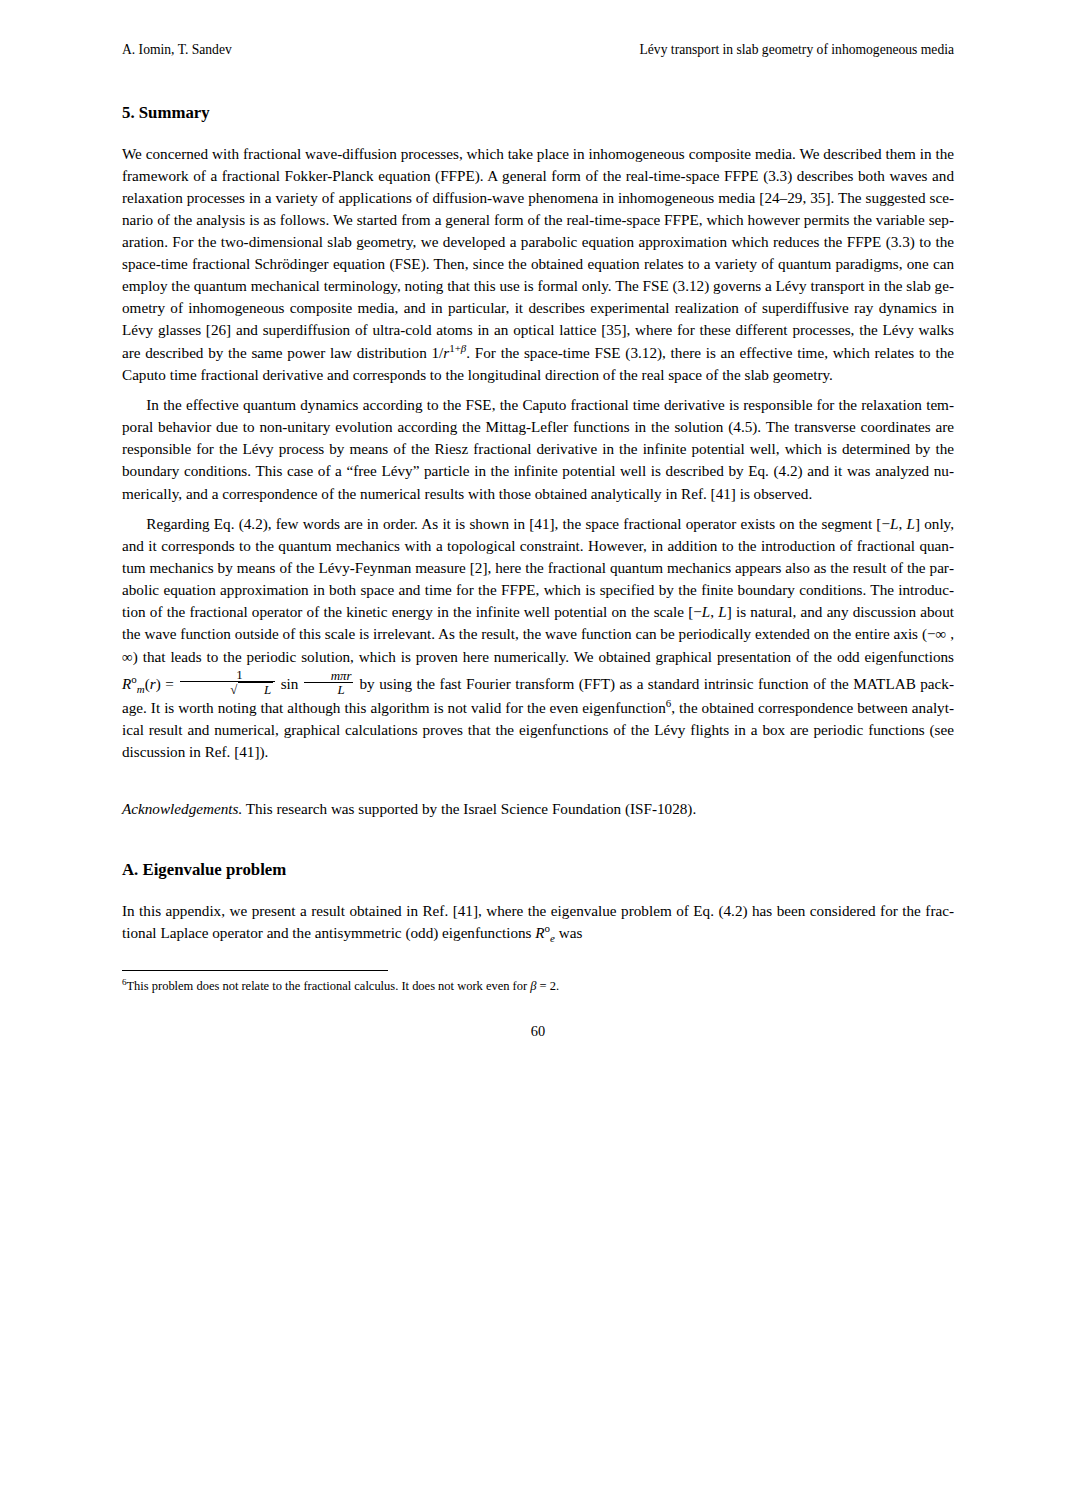A. Iomin, T. Sandev Lévy transport in slab geometry of inhomogeneous media
5. Summary
We concerned with fractional wave-diffusion processes, which take place in inhomogeneous composite media. We described them in the framework of a fractional Fokker-Planck equation (FFPE). A general form of the real-time-space FFPE (3.3) describes both waves and relaxation processes in a variety of applications of diffusion-wave phenomena in inhomogeneous media [24–29, 35]. The suggested scenario of the analysis is as follows. We started from a general form of the real-time-space FFPE, which however permits the variable separation. For the two-dimensional slab geometry, we developed a parabolic equation approximation which reduces the FFPE (3.3) to the space-time fractional Schrödinger equation (FSE). Then, since the obtained equation relates to a variety of quantum paradigms, one can employ the quantum mechanical terminology, noting that this use is formal only. The FSE (3.12) governs a Lévy transport in the slab geometry of inhomogeneous composite media, and in particular, it describes experimental realization of superdiffusive ray dynamics in Lévy glasses [26] and superdiffusion of ultra-cold atoms in an optical lattice [35], where for these different processes, the Lévy walks are described by the same power law distribution 1/r1+β. For the space-time FSE (3.12), there is an effective time, which relates to the Caputo time fractional derivative and corresponds to the longitudinal direction of the real space of the slab geometry.
In the effective quantum dynamics according to the FSE, the Caputo fractional time derivative is responsible for the relaxation temporal behavior due to non-unitary evolution according the Mittag-Lefler functions in the solution (4.5). The transverse coordinates are responsible for the Lévy process by means of the Riesz fractional derivative in the infinite potential well, which is determined by the boundary conditions. This case of a “free Lévy” particle in the infinite potential well is described by Eq. (4.2) and it was analyzed numerically, and a correspondence of the numerical results with those obtained analytically in Ref. [41] is observed.
Regarding Eq. (4.2), few words are in order. As it is shown in [41], the space fractional operator exists on the segment [−L, L] only, and it corresponds to the quantum mechanics with a topological constraint. However, in addition to the introduction of fractional quantum mechanics by means of the Lévy-Feynman measure [2], here the fractional quantum mechanics appears also as the result of the parabolic equation approximation in both space and time for the FFPE, which is specified by the finite boundary conditions. The introduction of the fractional operator of the kinetic energy in the infinite well potential on the scale [−L, L] is natural, and any discussion about the wave function outside of this scale is irrelevant. As the result, the wave function can be periodically extended on the entire axis (−∞ , ∞) that leads to the periodic solution, which is proven here numerically. We obtained graphical presentation of the odd eigenfunctions Rom(r) = 1√L sin mπr L by using the fast Fourier transform (FFT) as a standard intrinsic function of the MATLAB package. It is worth noting that although this algorithm is not valid for the even eigenfunction6, the obtained correspondence between analytical result and numerical, graphical calculations proves that the eigenfunctions of the Lévy flights in a box are periodic functions (see discussion in Ref. [41]).
Acknowledgements. This research was supported by the Israel Science Foundation (ISF-1028).
A. Eigenvalue problem
In this appendix, we present a result obtained in Ref. [41], where the eigenvalue problem of Eq. (4.2) has been considered for the fractional Laplace operator and the antisymmetric (odd) eigenfunctions Roe was
6This problem does not relate to the fractional calculus. It does not work even for β = 2.
60